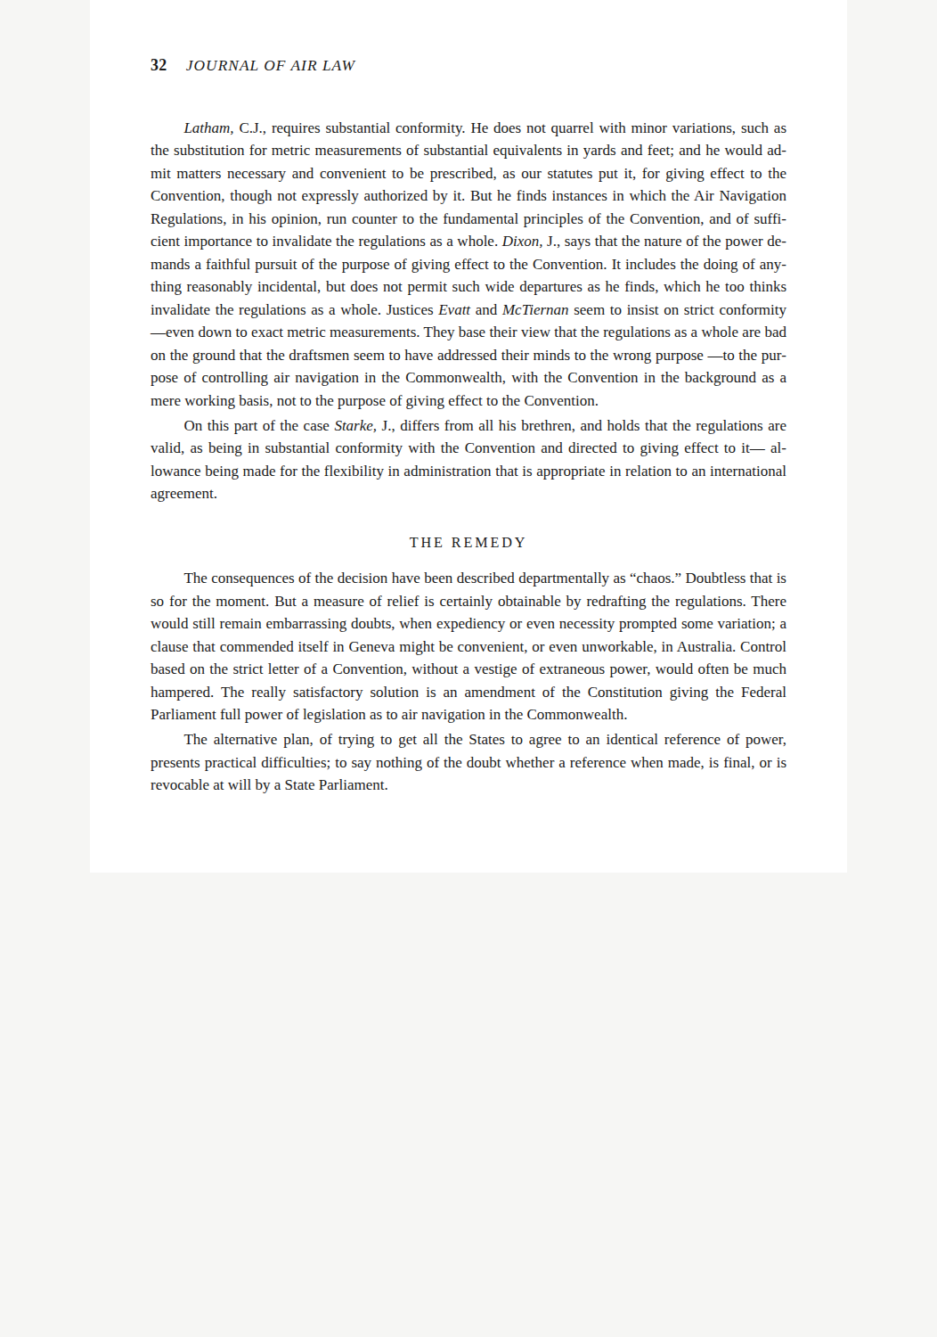32 JOURNAL OF AIR LAW
Latham, C.J., requires substantial conformity. He does not quarrel with minor variations, such as the substitution for metric measurements of substantial equivalents in yards and feet; and he would admit matters necessary and convenient to be prescribed, as our statutes put it, for giving effect to the Convention, though not expressly authorized by it. But he finds instances in which the Air Navigation Regulations, in his opinion, run counter to the fundamental principles of the Convention, and of sufficient importance to invalidate the regulations as a whole. Dixon, J., says that the nature of the power demands a faithful pursuit of the purpose of giving effect to the Convention. It includes the doing of anything reasonably incidental, but does not permit such wide departures as he finds, which he too thinks invalidate the regulations as a whole. Justices Evatt and McTiernan seem to insist on strict conformity —even down to exact metric measurements. They base their view that the regulations as a whole are bad on the ground that the draftsmen seem to have addressed their minds to the wrong purpose —to the purpose of controlling air navigation in the Commonwealth, with the Convention in the background as a mere working basis, not to the purpose of giving effect to the Convention.
On this part of the case Starke, J., differs from all his brethren, and holds that the regulations are valid, as being in substantial conformity with the Convention and directed to giving effect to it— allowance being made for the flexibility in administration that is appropriate in relation to an international agreement.
The Remedy
The consequences of the decision have been described departmentally as “chaos.” Doubtless that is so for the moment. But a measure of relief is certainly obtainable by redrafting the regulations. There would still remain embarrassing doubts, when expediency or even necessity prompted some variation; a clause that commended itself in Geneva might be convenient, or even unworkable, in Australia. Control based on the strict letter of a Convention, without a vestige of extraneous power, would often be much hampered. The really satisfactory solution is an amendment of the Constitution giving the Federal Parliament full power of legislation as to air navigation in the Commonwealth.
The alternative plan, of trying to get all the States to agree to an identical reference of power, presents practical difficulties; to say nothing of the doubt whether a reference when made, is final, or is revocable at will by a State Parliament.